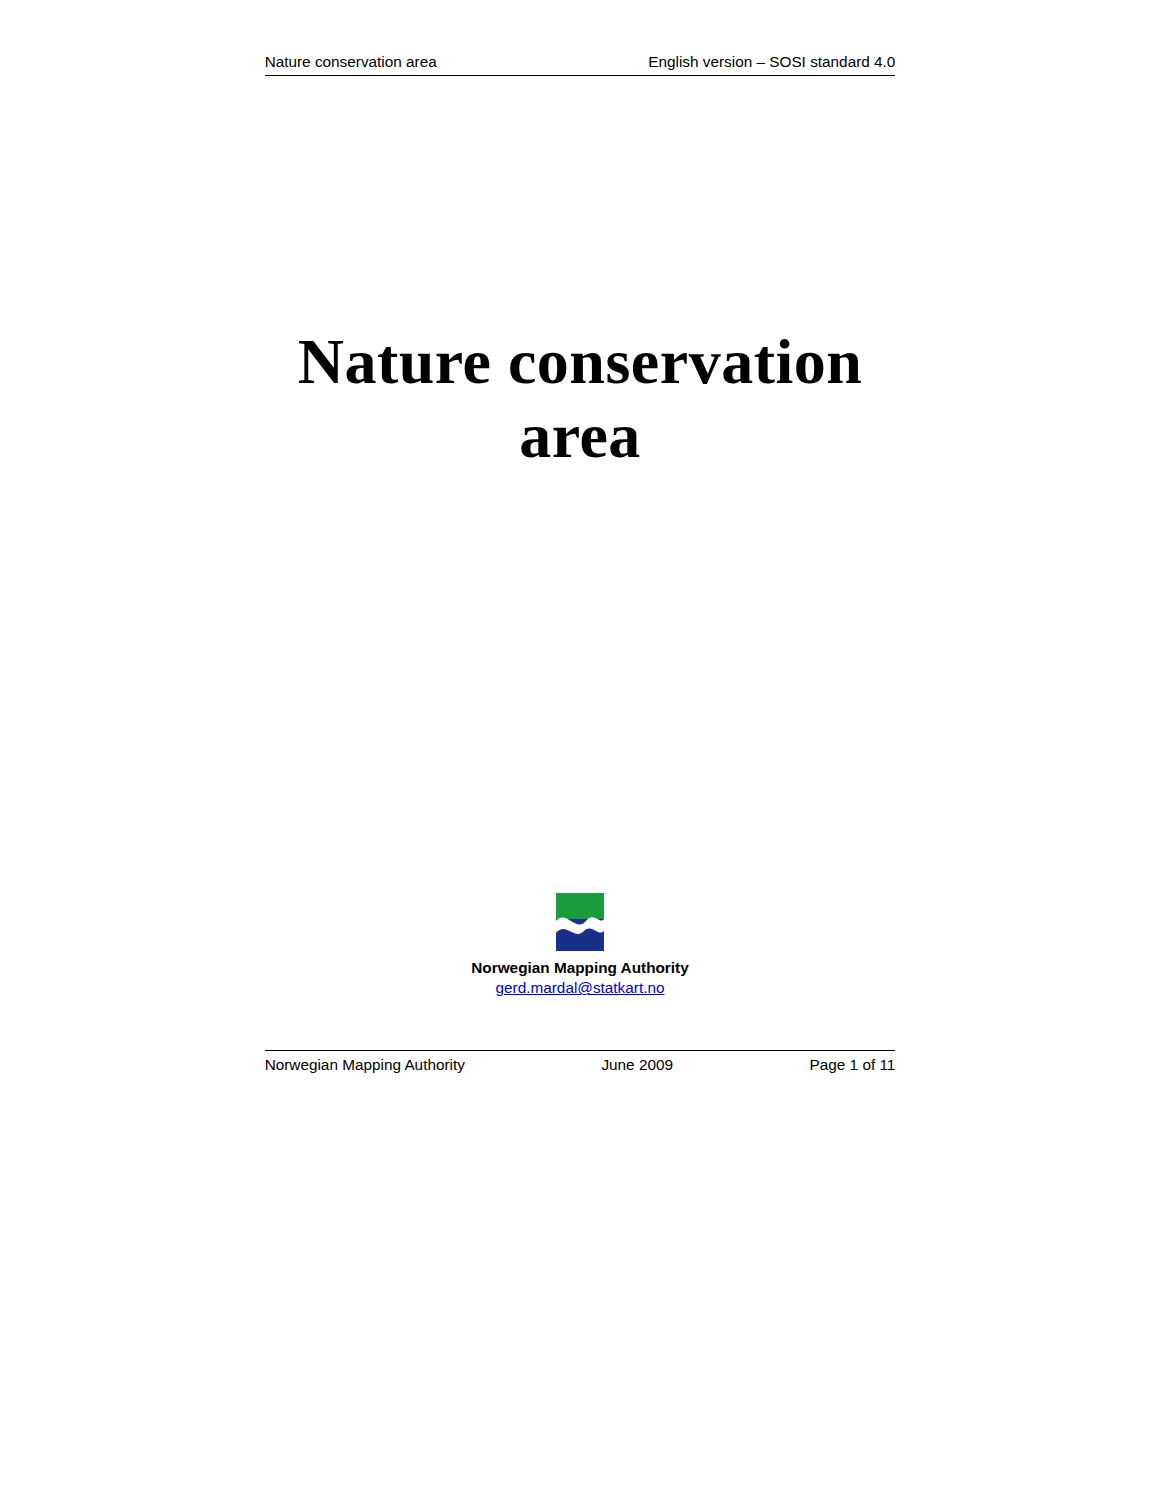Nature conservation area
English version – SOSI standard 4.0
Nature conservation area
Norwegian Mapping Authority
gerd.mardal@statkart.no
Norwegian Mapping Authority
June 2009
Page 1 of 11